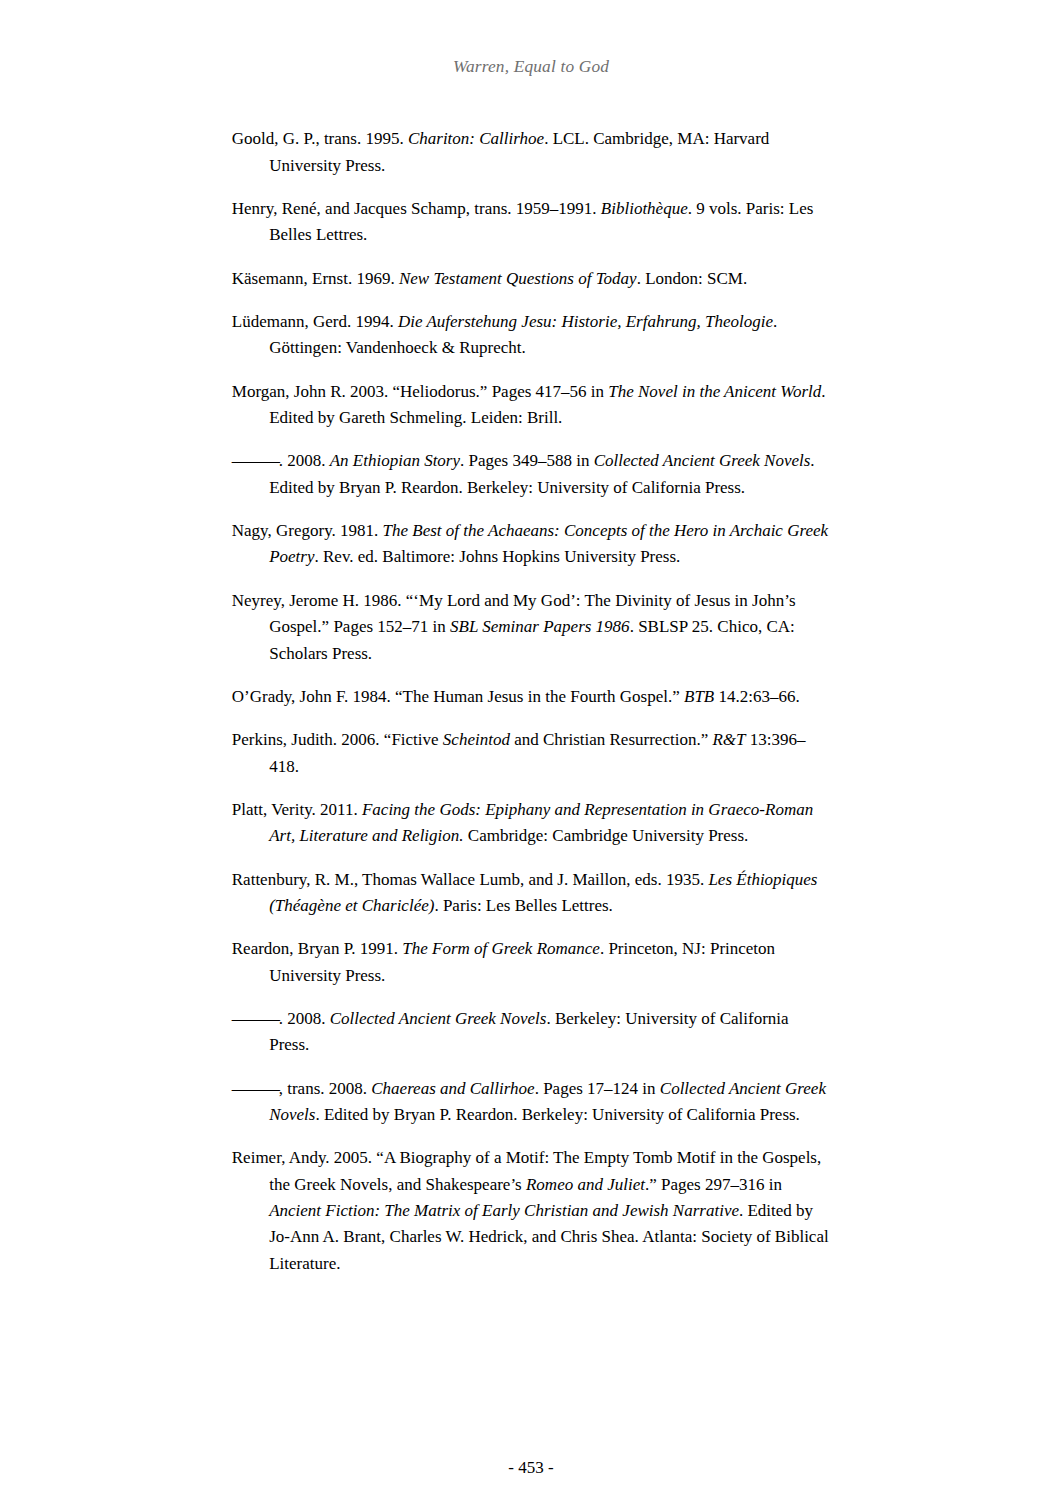Warren, Equal to God
Goold, G. P., trans. 1995. Chariton: Callirhoe. LCL. Cambridge, MA: Harvard University Press.
Henry, René, and Jacques Schamp, trans. 1959–1991. Bibliothèque. 9 vols. Paris: Les Belles Lettres.
Käsemann, Ernst. 1969. New Testament Questions of Today. London: SCM.
Lüdemann, Gerd. 1994. Die Auferstehung Jesu: Historie, Erfahrung, Theologie. Göttingen: Vandenhoeck & Ruprecht.
Morgan, John R. 2003. “Heliodorus.” Pages 417–56 in The Novel in the Anicent World. Edited by Gareth Schmeling. Leiden: Brill.
———. 2008. An Ethiopian Story. Pages 349–588 in Collected Ancient Greek Novels. Edited by Bryan P. Reardon. Berkeley: University of California Press.
Nagy, Gregory. 1981. The Best of the Achaeans: Concepts of the Hero in Archaic Greek Poetry. Rev. ed. Baltimore: Johns Hopkins University Press.
Neyrey, Jerome H. 1986. “‘My Lord and My God’: The Divinity of Jesus in John’s Gospel.” Pages 152–71 in SBL Seminar Papers 1986. SBLSP 25. Chico, CA: Scholars Press.
O’Grady, John F. 1984. “The Human Jesus in the Fourth Gospel.” BTB 14.2:63–66.
Perkins, Judith. 2006. “Fictive Scheintod and Christian Resurrection.” R&T 13:396–418.
Platt, Verity. 2011. Facing the Gods: Epiphany and Representation in Graeco-Roman Art, Literature and Religion. Cambridge: Cambridge University Press.
Rattenbury, R. M., Thomas Wallace Lumb, and J. Maillon, eds. 1935. Les Éthiopiques (Théagène et Chariclée). Paris: Les Belles Lettres.
Reardon, Bryan P. 1991. The Form of Greek Romance. Princeton, NJ: Princeton University Press.
———. 2008. Collected Ancient Greek Novels. Berkeley: University of California Press.
———, trans. 2008. Chaereas and Callirhoe. Pages 17–124 in Collected Ancient Greek Novels. Edited by Bryan P. Reardon. Berkeley: University of California Press.
Reimer, Andy. 2005. “A Biography of a Motif: The Empty Tomb Motif in the Gospels, the Greek Novels, and Shakespeare’s Romeo and Juliet.” Pages 297–316 in Ancient Fiction: The Matrix of Early Christian and Jewish Narrative. Edited by Jo-Ann A. Brant, Charles W. Hedrick, and Chris Shea. Atlanta: Society of Biblical Literature.
- 453 -